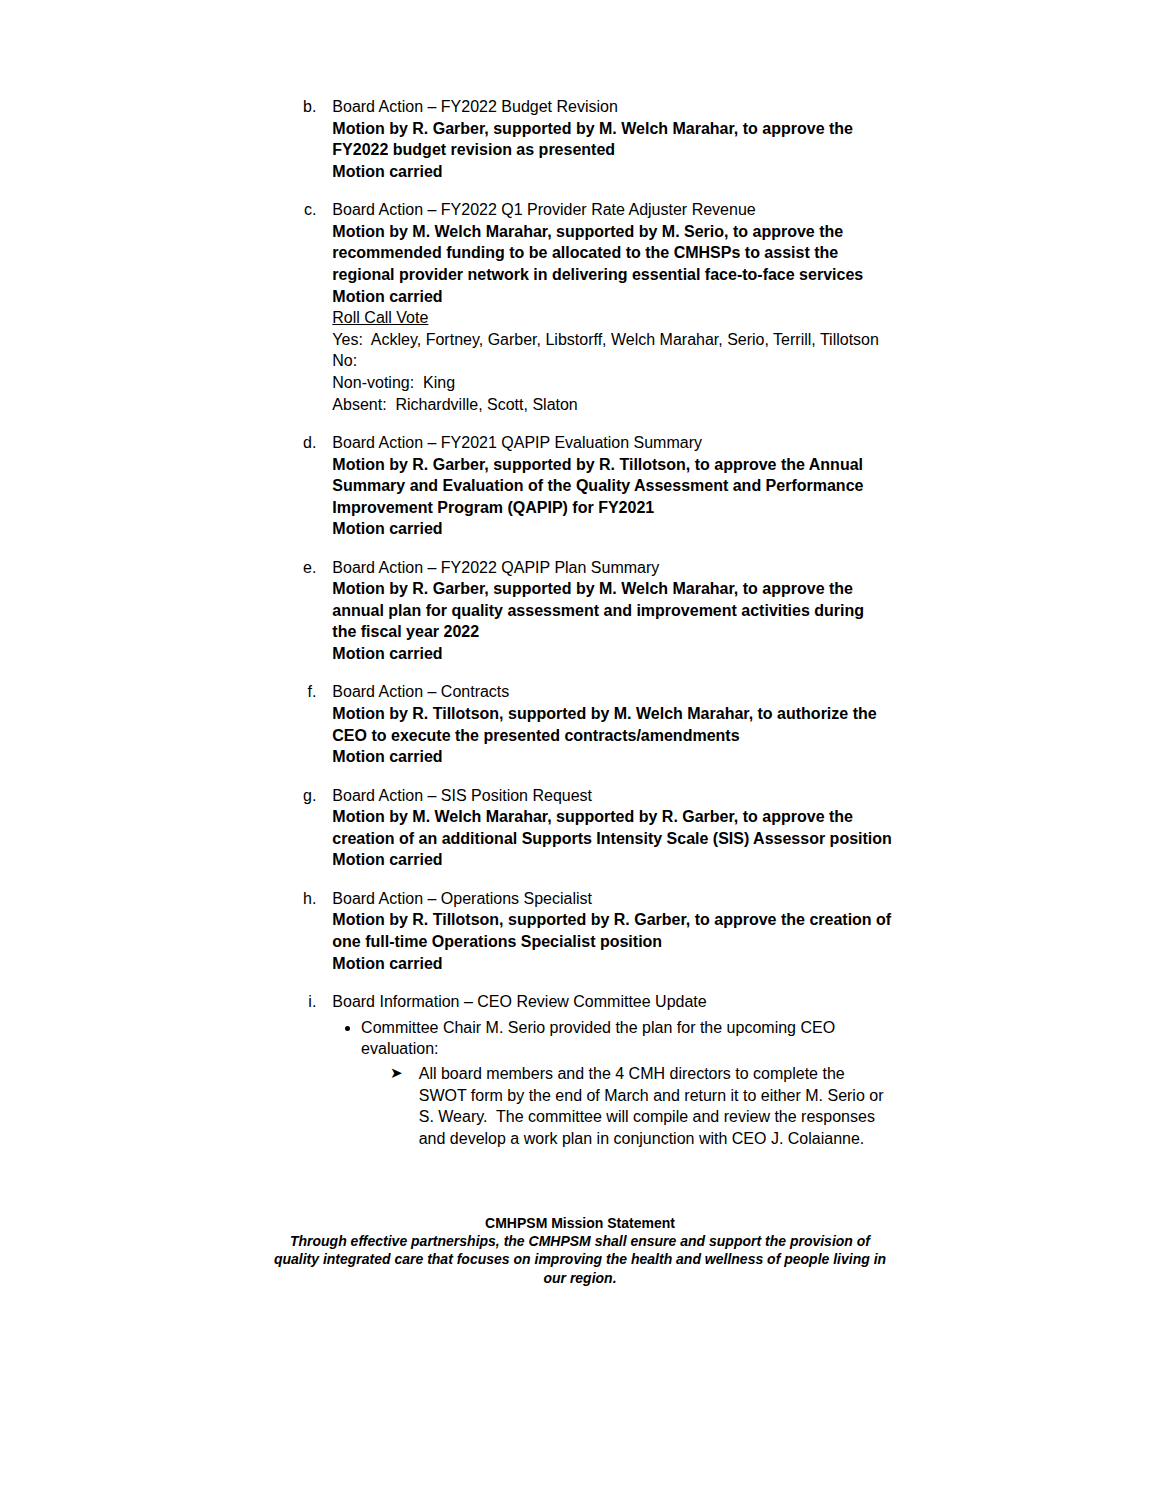Board Action – FY2022 Budget Revision
Motion by R. Garber, supported by M. Welch Marahar, to approve the FY2022 budget revision as presented
Motion carried
Board Action – FY2022 Q1 Provider Rate Adjuster Revenue
Motion by M. Welch Marahar, supported by M. Serio, to approve the recommended funding to be allocated to the CMHSPs to assist the regional provider network in delivering essential face-to-face services
Motion carried
Roll Call Vote
Yes: Ackley, Fortney, Garber, Libstorff, Welch Marahar, Serio, Terrill, Tillotson
No:
Non-voting: King
Absent: Richardville, Scott, Slaton
Board Action – FY2021 QAPIP Evaluation Summary
Motion by R. Garber, supported by R. Tillotson, to approve the Annual Summary and Evaluation of the Quality Assessment and Performance Improvement Program (QAPIP) for FY2021
Motion carried
Board Action – FY2022 QAPIP Plan Summary
Motion by R. Garber, supported by M. Welch Marahar, to approve the annual plan for quality assessment and improvement activities during the fiscal year 2022
Motion carried
Board Action – Contracts
Motion by R. Tillotson, supported by M. Welch Marahar, to authorize the CEO to execute the presented contracts/amendments
Motion carried
Board Action – SIS Position Request
Motion by M. Welch Marahar, supported by R. Garber, to approve the creation of an additional Supports Intensity Scale (SIS) Assessor position
Motion carried
Board Action – Operations Specialist
Motion by R. Tillotson, supported by R. Garber, to approve the creation of one full-time Operations Specialist position
Motion carried
Board Information – CEO Review Committee Update
Committee Chair M. Serio provided the plan for the upcoming CEO evaluation:
All board members and the 4 CMH directors to complete the SWOT form by the end of March and return it to either M. Serio or S. Weary. The committee will compile and review the responses and develop a work plan in conjunction with CEO J. Colaianne.
CMHPSM Mission Statement
Through effective partnerships, the CMHPSM shall ensure and support the provision of quality integrated care that focuses on improving the health and wellness of people living in our region.